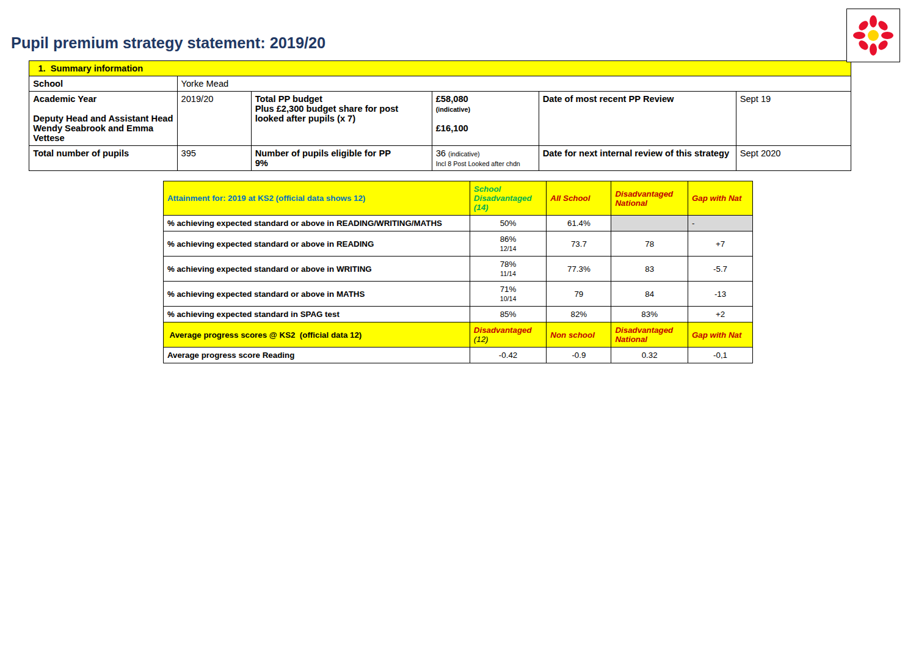Pupil premium strategy statement: 2019/20
| 1. Summary information |
| School | Yorke Mead |
| Academic Year Deputy Head and Assistant Head Wendy Seabrook and Emma Vettese | 2019/20 | Total PP budget Plus £2,300 budget share for post looked after pupils (x 7) | £58,080 (indicative) £16,100 | Date of most recent PP Review | Sept 19 |
| Total number of pupils | 395 | Number of pupils eligible for PP 9% | 36 (indicative) Incl 8 Post Looked after chdn | Date for next internal review of this strategy | Sept 2020 |
| Attainment for: 2019 at KS2 (official data shows 12) | School Disadvantaged (14) | All School | Disadvantaged National | Gap with Nat |
| % achieving expected standard or above in READING/WRITING/MATHS | 50% | 61.4% | | - |
| % achieving expected standard or above in READING | 86% 12/14 | 73.7 | 78 | +7 |
| % achieving expected standard or above in WRITING | 78% 11/14 | 77.3% | 83 | -5.7 |
| % achieving expected standard or above in MATHS | 71% 10/14 | 79 | 84 | -13 |
| % achieving expected standard in SPAG test | 85% | 82% | 83% | +2 |
| Average progress scores @ KS2 (official data 12) | Disadvantaged (12) | Non school | Disadvantaged National | Gap with Nat |
| Average progress score Reading | -0.42 | -0.9 | 0.32 | -0,1 |